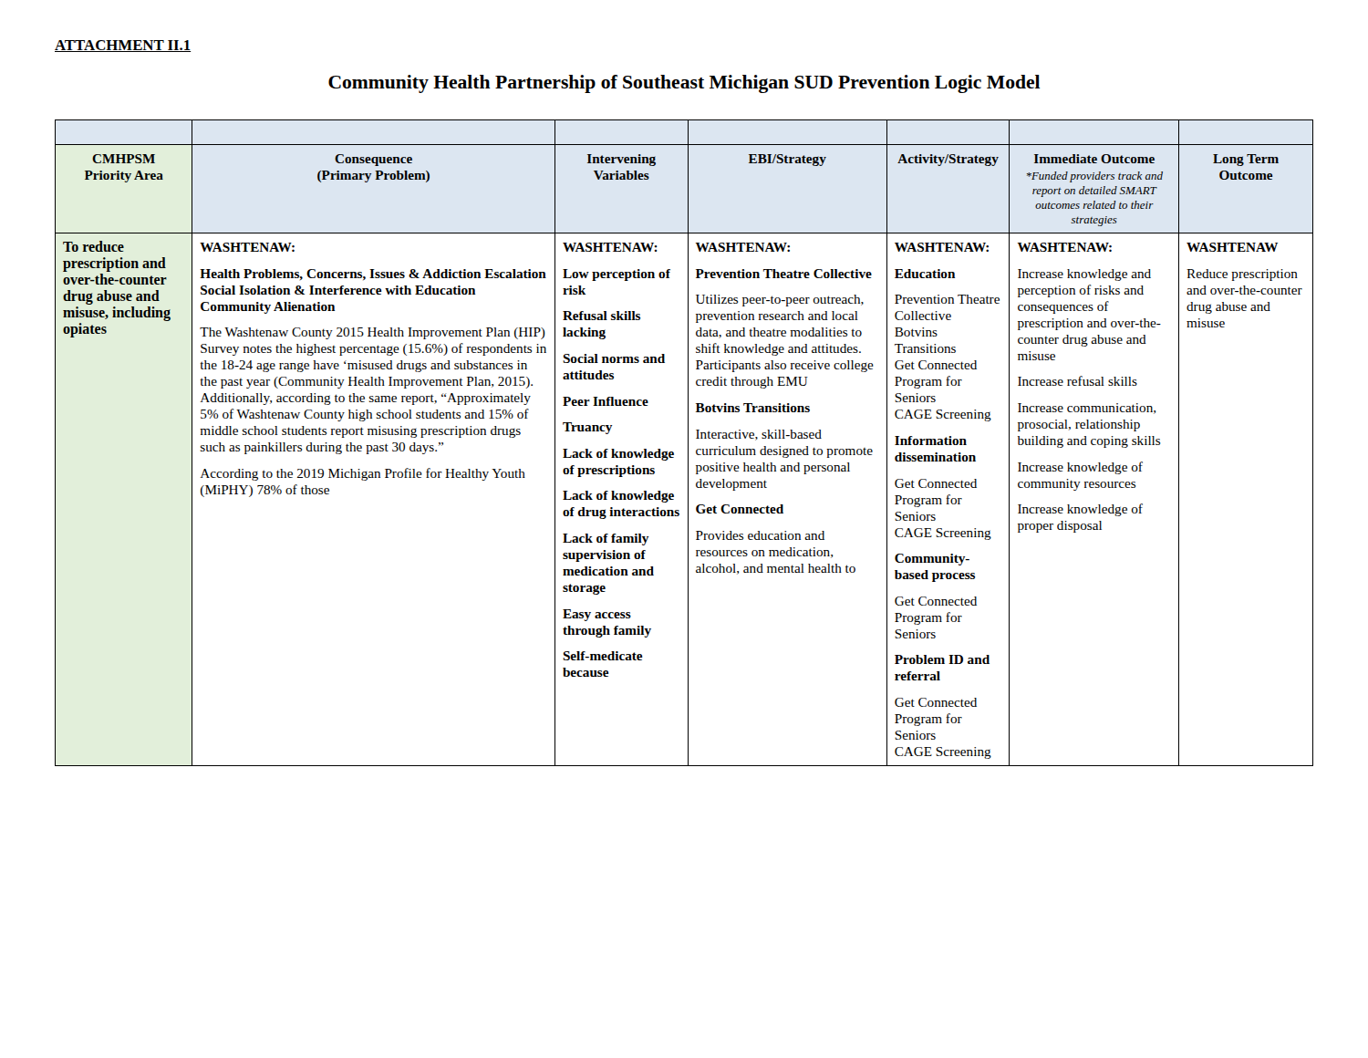ATTACHMENT II.1
Community Health Partnership of Southeast Michigan SUD Prevention Logic Model
| CMHPSM Priority Area | Consequence (Primary Problem) | Intervening Variables | EBI/Strategy | Activity/Strategy | Immediate Outcome *Funded providers track and report on detailed SMART outcomes related to their strategies | Long Term Outcome |
| --- | --- | --- | --- | --- | --- | --- |
| To reduce prescription and over-the-counter drug abuse and misuse, including opiates | WASHTENAW: Health Problems, Concerns, Issues & Addiction Escalation Social Isolation & Interference with Education Community Alienation The Washtenaw County 2015 Health Improvement Plan (HIP) Survey notes the highest percentage (15.6%) of respondents in the 18-24 age range have ‘misused drugs and substances in the past year (Community Health Improvement Plan, 2015). Additionally, according to the same report, “Approximately 5% of Washtenaw County high school students and 15% of middle school students report misusing prescription drugs such as painkillers during the past 30 days.” According to the 2019 Michigan Profile for Healthy Youth (MiPHY) 78% of those | WASHTENAW: Low perception of risk Refusal skills lacking Social norms and attitudes Peer Influence Truancy Lack of knowledge of prescriptions Lack of knowledge of drug interactions Lack of family supervision of medication and storage Easy access through family Self-medicate because | WASHTENAW: Prevention Theatre Collective Utilizes peer-to-peer outreach, prevention research and local data, and theatre modalities to shift knowledge and attitudes. Participants also receive college credit through EMU Botvins Transitions Interactive, skill-based curriculum designed to promote positive health and personal development Get Connected Provides education and resources on medication, alcohol, and mental health to | WASHTENAW: Education Prevention Theatre Collective Botvins Transitions Get Connected Program for Seniors CAGE Screening Information dissemination Get Connected Program for Seniors CAGE Screening Community-based process Get Connected Program for Seniors Problem ID and referral Get Connected Program for Seniors CAGE Screening | WASHTENAW: Increase knowledge and perception of risks and consequences of prescription and over-the-counter drug abuse and misuse Increase refusal skills Increase communication, prosocial, relationship building and coping skills Increase knowledge of community resources Increase knowledge of proper disposal | WASHTENAW Reduce prescription and over-the-counter drug abuse and misuse |